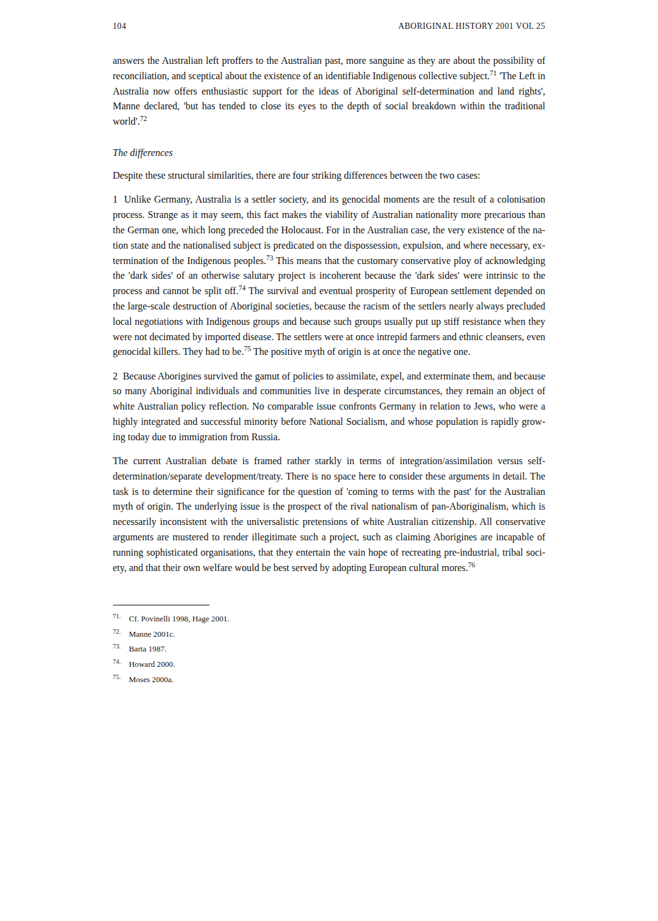104 Aboriginal History 2001 Vol 25
answers the Australian left proffers to the Australian past, more sanguine as they are about the possibility of reconciliation, and sceptical about the existence of an identifiable Indigenous collective subject.71 'The Left in Australia now offers enthusiastic support for the ideas of Aboriginal self-determination and land rights', Manne declared, 'but has tended to close its eyes to the depth of social breakdown within the traditional world'.72
The differences
Despite these structural similarities, there are four striking differences between the two cases:
Unlike Germany, Australia is a settler society, and its genocidal moments are the result of a colonisation process. Strange as it may seem, this fact makes the viability of Australian nationality more precarious than the German one, which long preceded the Holocaust. For in the Australian case, the very existence of the nation state and the nationalised subject is predicated on the dispossession, expulsion, and where necessary, extermination of the Indigenous peoples.73 This means that the customary conservative ploy of acknowledging the 'dark sides' of an otherwise salutary project is incoherent because the 'dark sides' were intrinsic to the process and cannot be split off.74 The survival and eventual prosperity of European settlement depended on the large-scale destruction of Aboriginal societies, because the racism of the settlers nearly always precluded local negotiations with Indigenous groups and because such groups usually put up stiff resistance when they were not decimated by imported disease. The settlers were at once intrepid farmers and ethnic cleansers, even genocidal killers. They had to be.75 The positive myth of origin is at once the negative one.
Because Aborigines survived the gamut of policies to assimilate, expel, and exterminate them, and because so many Aboriginal individuals and communities live in desperate circumstances, they remain an object of white Australian policy reflection. No comparable issue confronts Germany in relation to Jews, who were a highly integrated and successful minority before National Socialism, and whose population is rapidly growing today due to immigration from Russia.
The current Australian debate is framed rather starkly in terms of integration/assimilation versus self-determination/separate development/treaty. There is no space here to consider these arguments in detail. The task is to determine their significance for the question of 'coming to terms with the past' for the Australian myth of origin. The underlying issue is the prospect of the rival nationalism of pan-Aboriginalism, which is necessarily inconsistent with the universalistic pretensions of white Australian citizenship. All conservative arguments are mustered to render illegitimate such a project, such as claiming Aborigines are incapable of running sophisticated organisations, that they entertain the vain hope of recreating pre-industrial, tribal society, and that their own welfare would be best served by adopting European cultural mores.76
71. Cf. Povinelli 1998, Hage 2001.
72. Manne 2001c.
73. Barta 1987.
74. Howard 2000.
75. Moses 2000a.